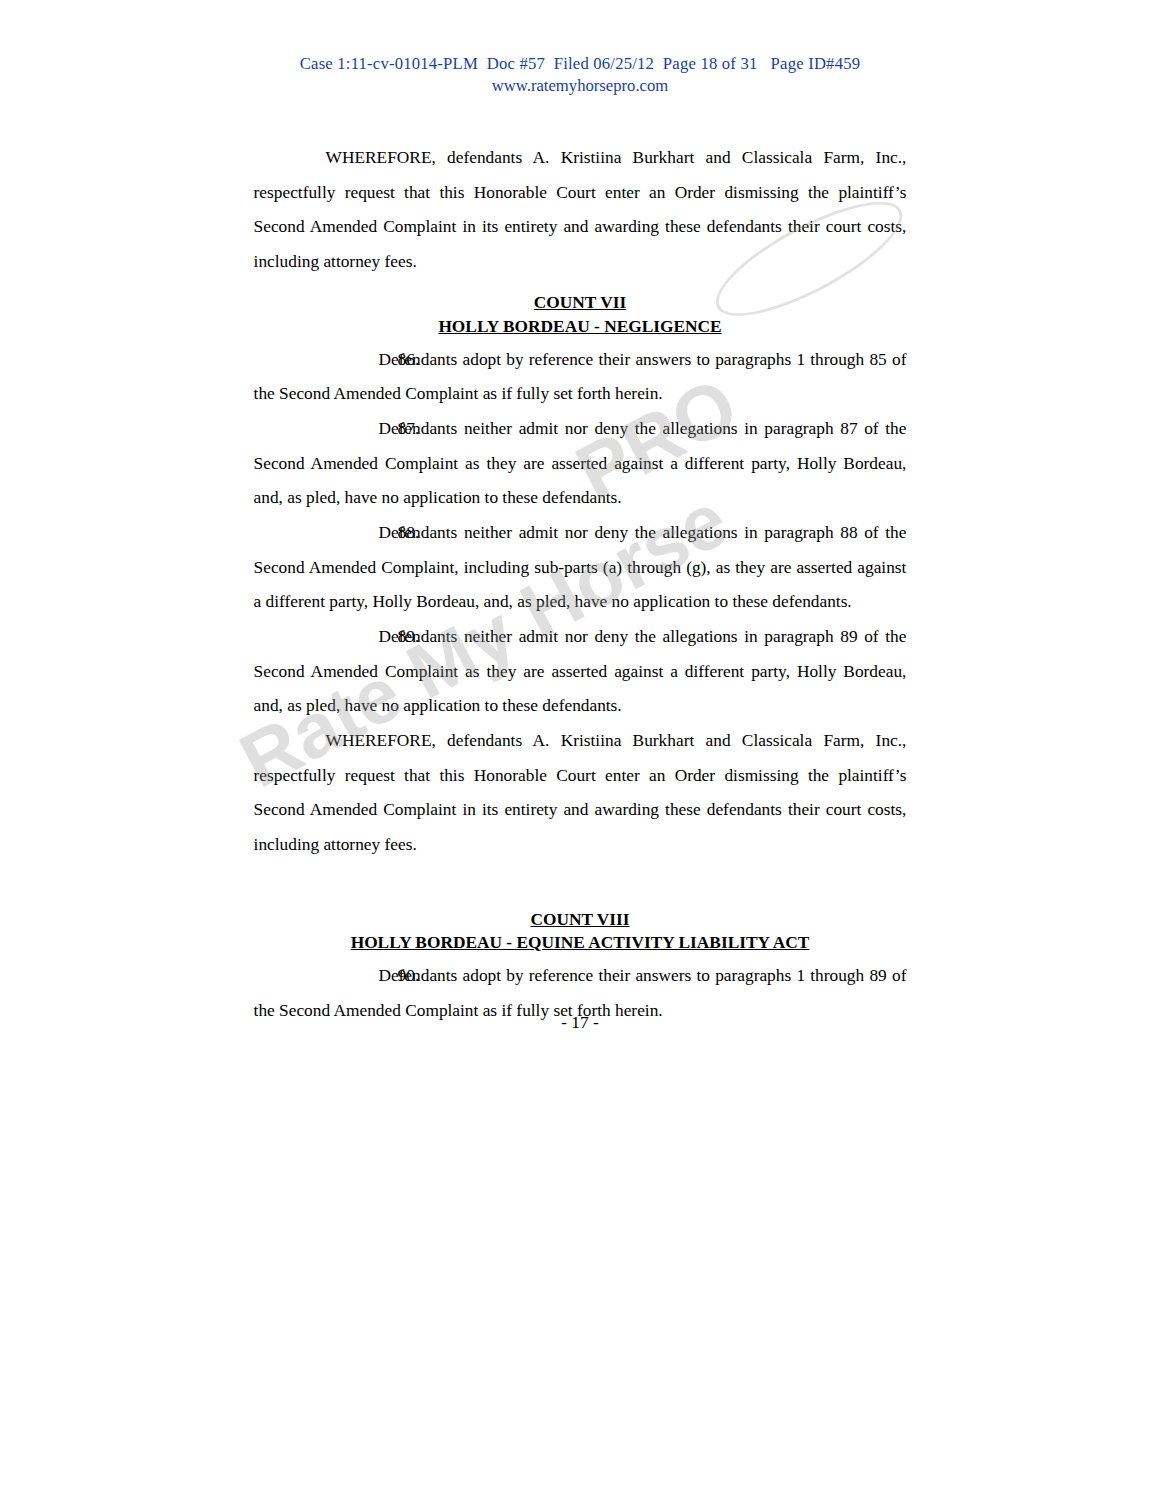Rate My Horse
PRO
Case 1:11-cv-01014-PLM Doc #57 Filed 06/25/12 Page 18 of 31 Page ID#459
www.ratemyhorsepro.com
WHEREFORE, defendants A. Kristiina Burkhart and Classicala Farm, Inc., respectfully request that this Honorable Court enter an Order dismissing the plaintiff’s Second Amended Complaint in its entirety and awarding these defendants their court costs, including attorney fees.
COUNT VII HOLLY BORDEAU - NEGLIGENCE
86. Defendants adopt by reference their answers to paragraphs 1 through 85 of the Second Amended Complaint as if fully set forth herein.
87. Defendants neither admit nor deny the allegations in paragraph 87 of the Second Amended Complaint as they are asserted against a different party, Holly Bordeau, and, as pled, have no application to these defendants.
88. Defendants neither admit nor deny the allegations in paragraph 88 of the Second Amended Complaint, including sub-parts (a) through (g), as they are asserted against a different party, Holly Bordeau, and, as pled, have no application to these defendants.
89. Defendants neither admit nor deny the allegations in paragraph 89 of the Second Amended Complaint as they are asserted against a different party, Holly Bordeau, and, as pled, have no application to these defendants.
WHEREFORE, defendants A. Kristiina Burkhart and Classicala Farm, Inc., respectfully request that this Honorable Court enter an Order dismissing the plaintiff’s Second Amended Complaint in its entirety and awarding these defendants their court costs, including attorney fees.
COUNT VIII HOLLY BORDEAU - EQUINE ACTIVITY LIABILITY ACT
90. Defendants adopt by reference their answers to paragraphs 1 through 89 of the Second Amended Complaint as if fully set forth herein.
- 17 -